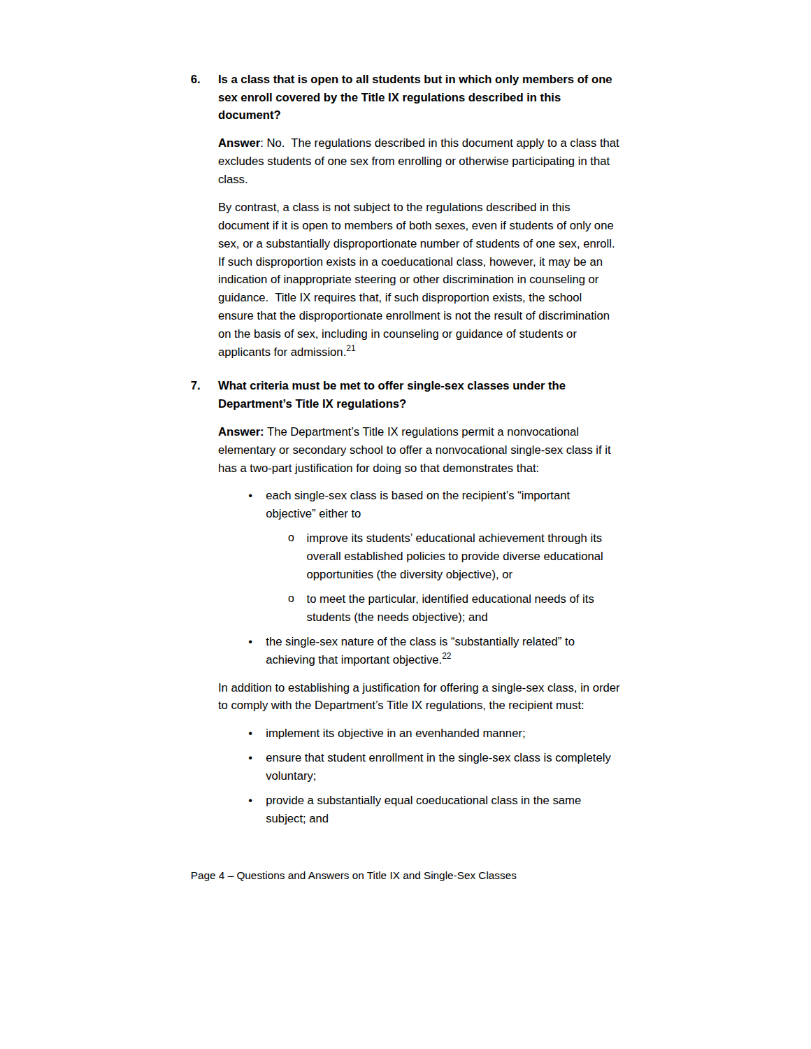6.
Is a class that is open to all students but in which only members of one sex enroll covered by the Title IX regulations described in this document?
Answer: No. The regulations described in this document apply to a class that excludes students of one sex from enrolling or otherwise participating in that class.
By contrast, a class is not subject to the regulations described in this document if it is open to members of both sexes, even if students of only one sex, or a substantially disproportionate number of students of one sex, enroll. If such disproportion exists in a coeducational class, however, it may be an indication of inappropriate steering or other discrimination in counseling or guidance. Title IX requires that, if such disproportion exists, the school ensure that the disproportionate enrollment is not the result of discrimination on the basis of sex, including in counseling or guidance of students or applicants for admission.21
7.
What criteria must be met to offer single-sex classes under the Department’s Title IX regulations?
Answer: The Department’s Title IX regulations permit a nonvocational elementary or secondary school to offer a nonvocational single-sex class if it has a two-part justification for doing so that demonstrates that:
each single-sex class is based on the recipient’s “important objective” either to
improve its students’ educational achievement through its overall established policies to provide diverse educational opportunities (the diversity objective), or
to meet the particular, identified educational needs of its students (the needs objective); and
the single-sex nature of the class is “substantially related” to achieving that important objective.22
In addition to establishing a justification for offering a single-sex class, in order to comply with the Department’s Title IX regulations, the recipient must:
implement its objective in an evenhanded manner;
ensure that student enrollment in the single-sex class is completely voluntary;
provide a substantially equal coeducational class in the same subject; and
Page 4 – Questions and Answers on Title IX and Single-Sex Classes